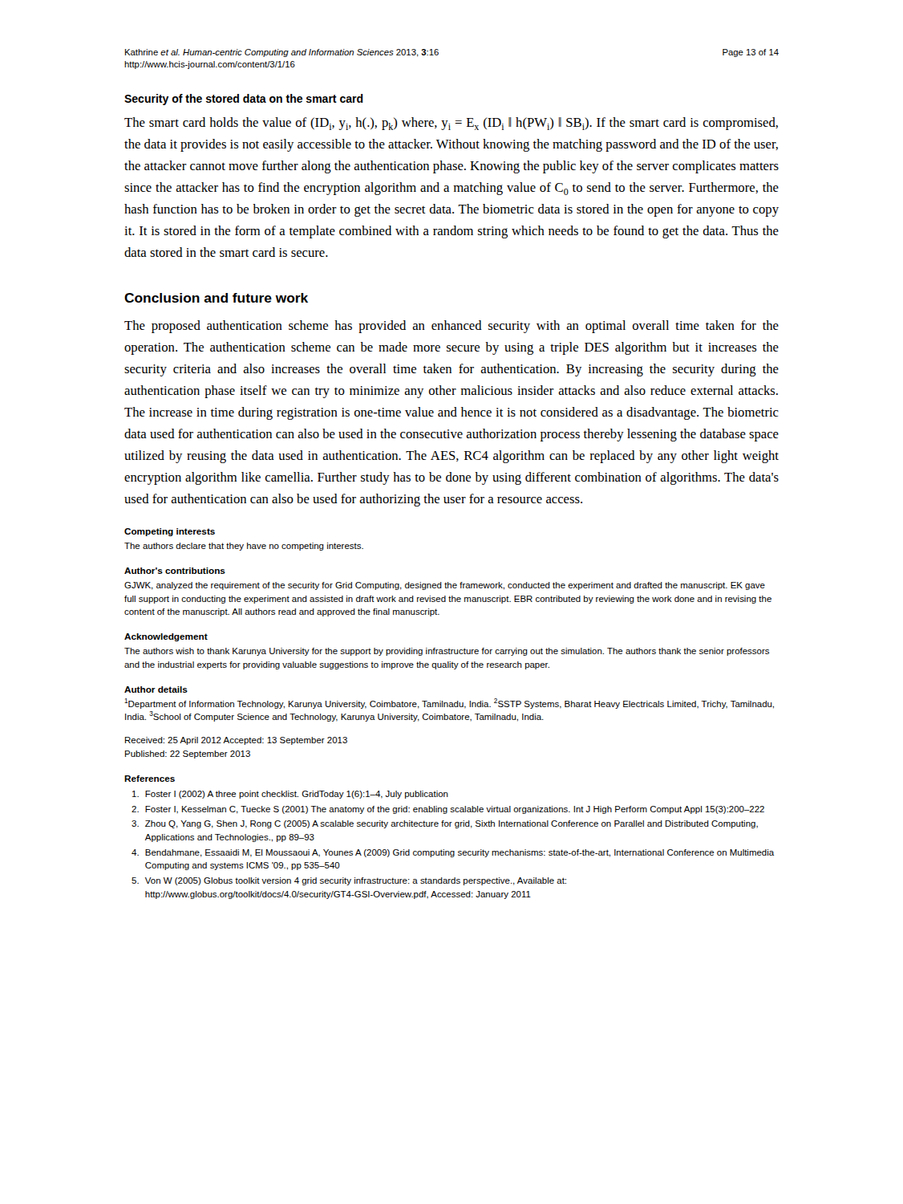Kathrine et al. Human-centric Computing and Information Sciences 2013, 3:16
http://www.hcis-journal.com/content/3/1/16
Page 13 of 14
Security of the stored data on the smart card
The smart card holds the value of (IDi, yi, h(.), pk) where, yi = Ex (IDi ‖ h(PWi) ‖ SBi). If the smart card is compromised, the data it provides is not easily accessible to the attacker. Without knowing the matching password and the ID of the user, the attacker cannot move further along the authentication phase. Knowing the public key of the server complicates matters since the attacker has to find the encryption algorithm and a matching value of C0 to send to the server. Furthermore, the hash function has to be broken in order to get the secret data. The biometric data is stored in the open for anyone to copy it. It is stored in the form of a template combined with a random string which needs to be found to get the data. Thus the data stored in the smart card is secure.
Conclusion and future work
The proposed authentication scheme has provided an enhanced security with an optimal overall time taken for the operation. The authentication scheme can be made more secure by using a triple DES algorithm but it increases the security criteria and also increases the overall time taken for authentication. By increasing the security during the authentication phase itself we can try to minimize any other malicious insider attacks and also reduce external attacks. The increase in time during registration is one-time value and hence it is not considered as a disadvantage. The biometric data used for authentication can also be used in the consecutive authorization process thereby lessening the database space utilized by reusing the data used in authentication. The AES, RC4 algorithm can be replaced by any other light weight encryption algorithm like camellia. Further study has to be done by using different combination of algorithms. The data's used for authentication can also be used for authorizing the user for a resource access.
Competing interests
The authors declare that they have no competing interests.
Author's contributions
GJWK, analyzed the requirement of the security for Grid Computing, designed the framework, conducted the experiment and drafted the manuscript. EK gave full support in conducting the experiment and assisted in draft work and revised the manuscript. EBR contributed by reviewing the work done and in revising the content of the manuscript. All authors read and approved the final manuscript.
Acknowledgement
The authors wish to thank Karunya University for the support by providing infrastructure for carrying out the simulation. The authors thank the senior professors and the industrial experts for providing valuable suggestions to improve the quality of the research paper.
Author details
1Department of Information Technology, Karunya University, Coimbatore, Tamilnadu, India. 2SSTP Systems, Bharat Heavy Electricals Limited, Trichy, Tamilnadu, India. 3School of Computer Science and Technology, Karunya University, Coimbatore, Tamilnadu, India.
Received: 25 April 2012 Accepted: 13 September 2013
Published: 22 September 2013
References
Foster I (2002) A three point checklist. GridToday 1(6):1–4, July publication
Foster I, Kesselman C, Tuecke S (2001) The anatomy of the grid: enabling scalable virtual organizations. Int J High Perform Comput Appl 15(3):200–222
Zhou Q, Yang G, Shen J, Rong C (2005) A scalable security architecture for grid, Sixth International Conference on Parallel and Distributed Computing, Applications and Technologies., pp 89–93
Bendahmane, Essaaidi M, El Moussaoui A, Younes A (2009) Grid computing security mechanisms: state-of-the-art, International Conference on Multimedia Computing and systems ICMS '09., pp 535–540
Von W (2005) Globus toolkit version 4 grid security infrastructure: a standards perspective., Available at: http://www.globus.org/toolkit/docs/4.0/security/GT4-GSI-Overview.pdf, Accessed: January 2011